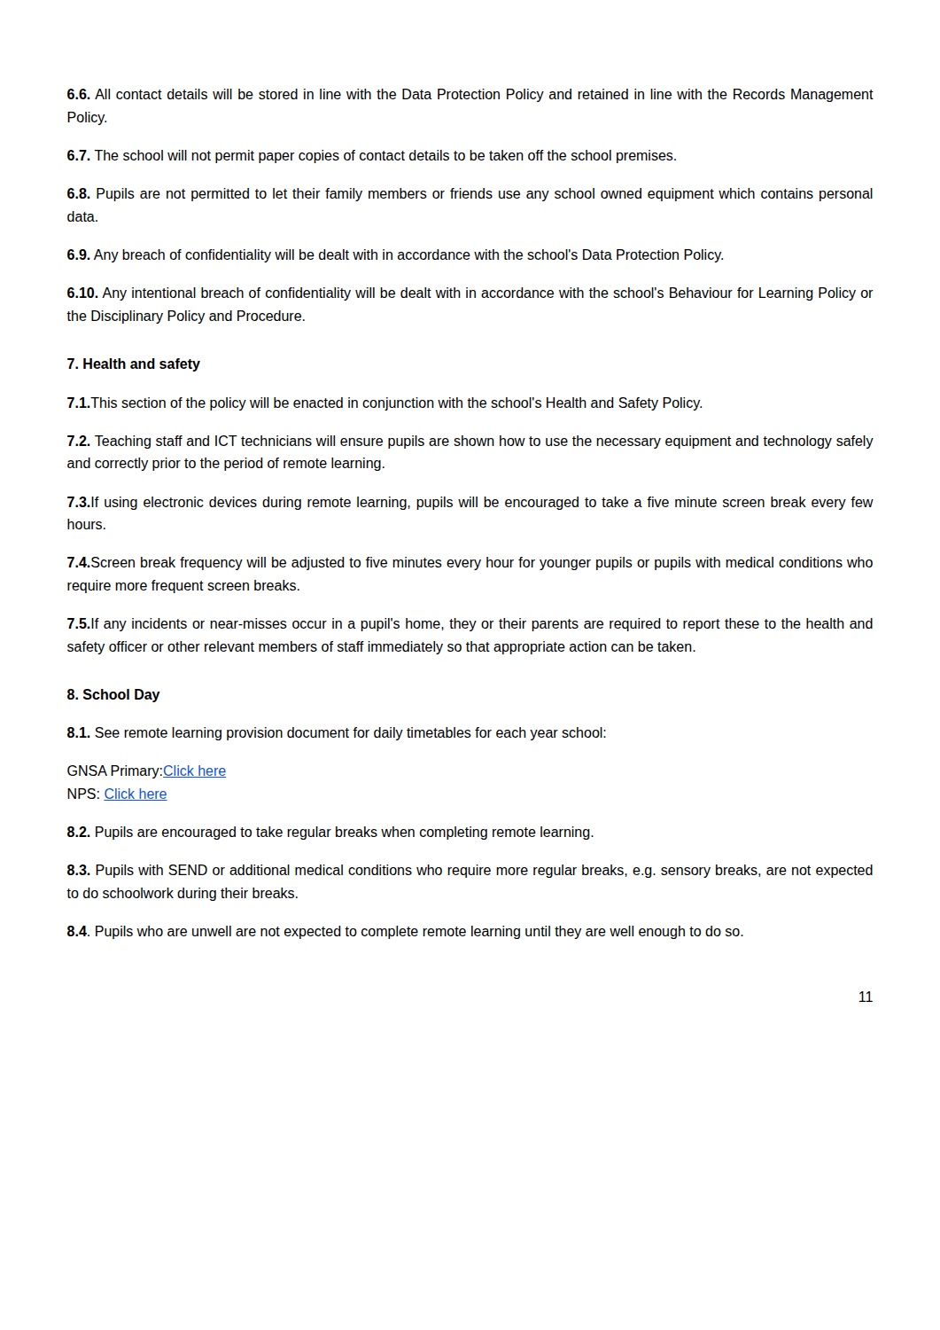6.6. All contact details will be stored in line with the Data Protection Policy and retained in line with the Records Management Policy.
6.7. The school will not permit paper copies of contact details to be taken off the school premises.
6.8. Pupils are not permitted to let their family members or friends use any school owned equipment which contains personal data.
6.9. Any breach of confidentiality will be dealt with in accordance with the school's Data Protection Policy.
6.10. Any intentional breach of confidentiality will be dealt with in accordance with the school's Behaviour for Learning Policy or the Disciplinary Policy and Procedure.
7. Health and safety
7.1. This section of the policy will be enacted in conjunction with the school's Health and Safety Policy.
7.2. Teaching staff and ICT technicians will ensure pupils are shown how to use the necessary equipment and technology safely and correctly prior to the period of remote learning.
7.3. If using electronic devices during remote learning, pupils will be encouraged to take a five minute screen break every few hours.
7.4. Screen break frequency will be adjusted to five minutes every hour for younger pupils or pupils with medical conditions who require more frequent screen breaks.
7.5. If any incidents or near-misses occur in a pupil's home, they or their parents are required to report these to the health and safety officer or other relevant members of staff immediately so that appropriate action can be taken.
8. School Day
8.1. See remote learning provision document for daily timetables for each year school:
GNSA Primary:Click here
NPS: Click here
8.2. Pupils are encouraged to take regular breaks when completing remote learning.
8.3. Pupils with SEND or additional medical conditions who require more regular breaks, e.g. sensory breaks, are not expected to do schoolwork during their breaks.
8.4. Pupils who are unwell are not expected to complete remote learning until they are well enough to do so.
11